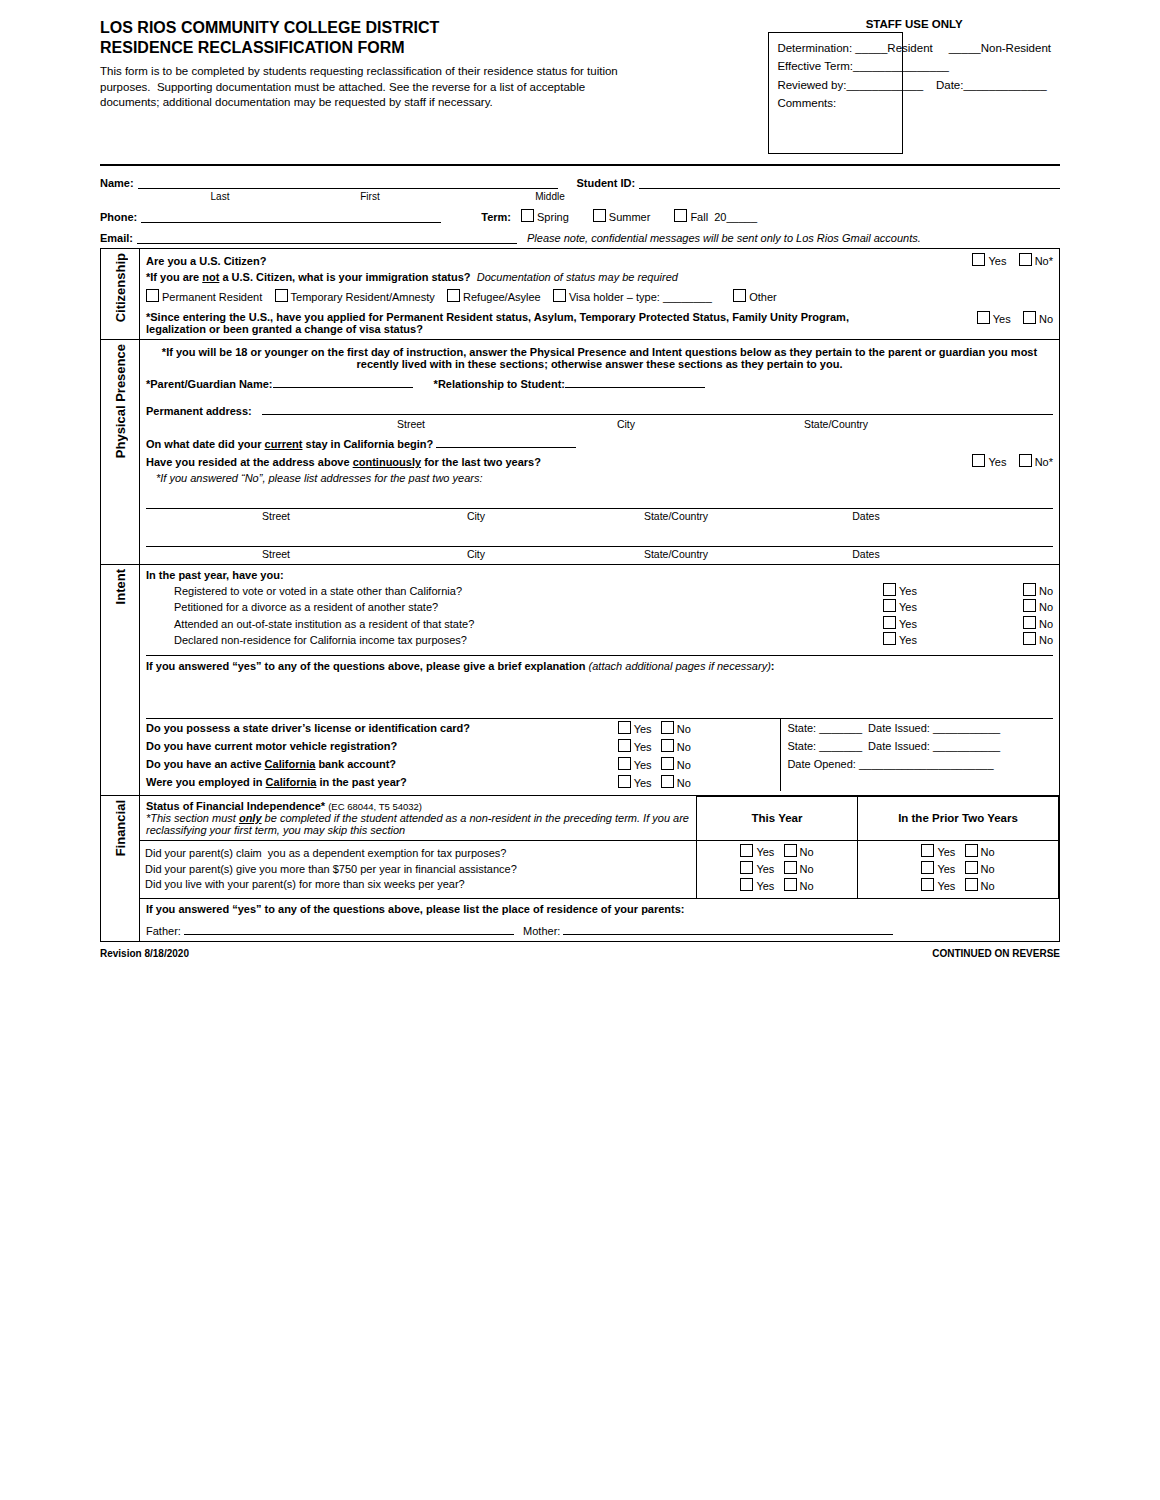LOS RIOS COMMUNITY COLLEGE DISTRICT
RESIDENCE RECLASSIFICATION FORM
This form is to be completed by students requesting reclassification of their residence status for tuition purposes. Supporting documentation must be attached. See the reverse for a list of acceptable documents; additional documentation may be requested by staff if necessary.
STAFF USE ONLY
Determination: _____Resident _____Non-Resident
Effective Term:_______________
Reviewed by:____________ Date:_____________
Comments:
Name: Student ID:
Last First Middle
Phone: Term: Spring Summer Fall 20_____
Email: Please note, confidential messages will be sent only to Los Rios Gmail accounts.
| Citizenship | Are you a U.S. Citizen? Yes No* *If you are not a U.S. Citizen, what is your immigration status? Documentation of status may be required Permanent Resident Temporary Resident/Amnesty Refugee/Asylee Visa holder – type: ________ Other *Since entering the U.S., have you applied for Permanent Resident status, Asylum, Temporary Protected Status, Family Unity Program, legalization or been granted a change of visa status? Yes No |
| Physical Presence | *If you will be 18 or younger on the first day of instruction, answer the Physical Presence and Intent questions below as they pertain to the parent or guardian you most recently lived with in these sections; otherwise answer these sections as they pertain to you. *Parent/Guardian Name: *Relationship to Student: Permanent address: Street City State/Country On what date did your current stay in California begin? Have you resided at the address above continuously for the last two years? Yes No* *If you answered “No”, please list addresses for the past two years: Street City State/Country Dates Street City State/Country Dates |
| Intent | In the past year, have you: Registered to vote or voted in a state other than California? Yes No Petitioned for a divorce as a resident of another state? Yes No Attended an out-of-state institution as a resident of that state? Yes No Declared non-residence for California income tax purposes? Yes No If you answered “yes” to any of the questions above, please give a brief explanation (attach additional pages if necessary) : / Do you possess a state driver’s license or identification card? / Yes No / State: _______ Date Issued: ___________ / / Do you have current motor vehicle registration? / Yes No / State: _______ Date Issued: ___________ / / Do you have an active California bank account? / Yes No / Date Opened: ______________________ / / Were you employed in California in the past year? / Yes No / / |
| Financial | / Status of Financial Independence* (EC 68044, T5 54032) *This section must only be completed if the student attended as a non-resident in the preceding term. If you are reclassifying your first term, you may skip this section / This Year / In the Prior Two Years / / Did your parent(s) claim you as a dependent exemption for tax purposes? Did your parent(s) give you more than $750 per year in financial assistance? Did you live with your parent(s) for more than six weeks per year? / Yes No Yes No Yes No / Yes No Yes No Yes No / / If you answered “yes” to any of the questions above, please list the place of residence of your parents: Father: Mother: / |
Revision 8/18/2020 CONTINUED ON REVERSE